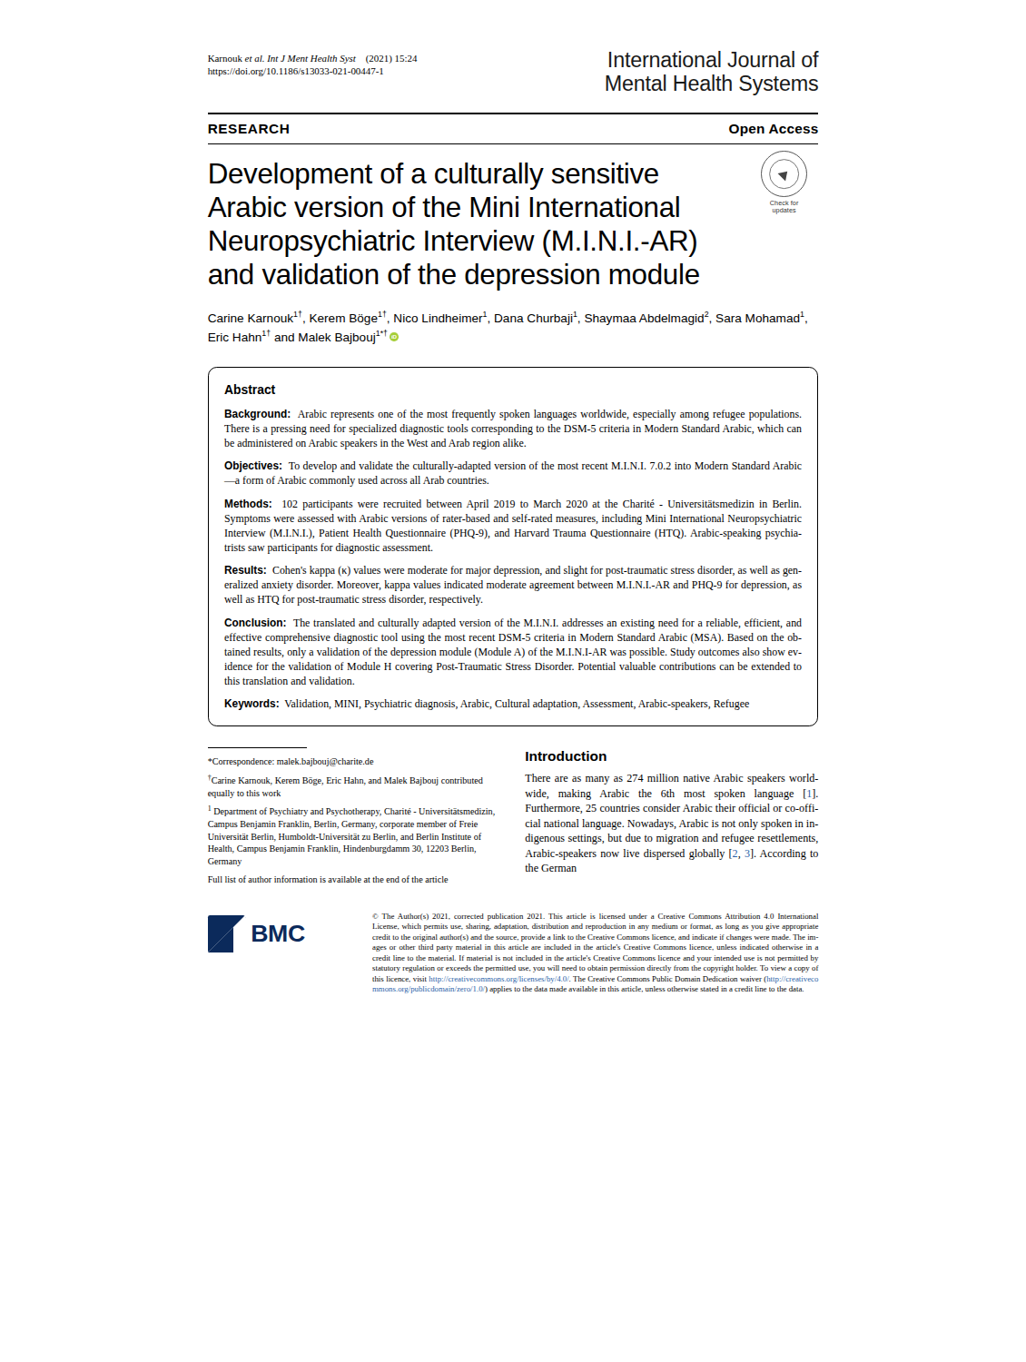Karnouk et al. Int J Ment Health Syst (2021) 15:24
https://doi.org/10.1186/s13033-021-00447-1
International Journal of
Mental Health Systems
RESEARCH
Open Access
Check for
updates
Development of a culturally sensitive Arabic version of the Mini International Neuropsychiatric Interview (M.I.N.I.-AR) and validation of the depression module
Carine Karnouk1†, Kerem Böge1†, Nico Lindheimer1, Dana Churbaji1, Shaymaa Abdelmagid2, Sara Mohamad1, Eric Hahn1† and Malek Bajbouj1*†
Abstract
Background: Arabic represents one of the most frequently spoken languages worldwide, especially among refugee populations. There is a pressing need for specialized diagnostic tools corresponding to the DSM-5 criteria in Modern Standard Arabic, which can be administered on Arabic speakers in the West and Arab region alike.
Objectives: To develop and validate the culturally-adapted version of the most recent M.I.N.I. 7.0.2 into Modern Standard Arabic—a form of Arabic commonly used across all Arab countries.
Methods: 102 participants were recruited between April 2019 to March 2020 at the Charité - Universitätsmedizin in Berlin. Symptoms were assessed with Arabic versions of rater-based and self-rated measures, including Mini International Neuropsychiatric Interview (M.I.N.I.), Patient Health Questionnaire (PHQ-9), and Harvard Trauma Questionnaire (HTQ). Arabic-speaking psychiatrists saw participants for diagnostic assessment.
Results: Cohen's kappa (κ) values were moderate for major depression, and slight for post-traumatic stress disorder, as well as generalized anxiety disorder. Moreover, kappa values indicated moderate agreement between M.I.N.I.-AR and PHQ-9 for depression, as well as HTQ for post-traumatic stress disorder, respectively.
Conclusion: The translated and culturally adapted version of the M.I.N.I. addresses an existing need for a reliable, efficient, and effective comprehensive diagnostic tool using the most recent DSM-5 criteria in Modern Standard Arabic (MSA). Based on the obtained results, only a validation of the depression module (Module A) of the M.I.N.I-AR was possible. Study outcomes also show evidence for the validation of Module H covering Post-Traumatic Stress Disorder. Potential valuable contributions can be extended to this translation and validation.
Keywords: Validation, MINI, Psychiatric diagnosis, Arabic, Cultural adaptation, Assessment, Arabic-speakers, Refugee
*Correspondence: malek.bajbouj@charite.de
†Carine Karnouk, Kerem Böge, Eric Hahn, and Malek Bajbouj contributed equally to this work
1 Department of Psychiatry and Psychotherapy, Charité - Universitätsmedizin, Campus Benjamin Franklin, Berlin, Germany, corporate member of Freie Universität Berlin, Humboldt-Universität zu Berlin, and Berlin Institute of Health, Campus Benjamin Franklin, Hindenburgdamm 30, 12203 Berlin, Germany
Full list of author information is available at the end of the article
Introduction
There are as many as 274 million native Arabic speakers worldwide, making Arabic the 6th most spoken language [1]. Furthermore, 25 countries consider Arabic their official or co-official national language. Nowadays, Arabic is not only spoken in indigenous settings, but due to migration and refugee resettlements, Arabic-speakers now live dispersed globally [2, 3]. According to the German
BMC
© The Author(s) 2021, corrected publication 2021. This article is licensed under a Creative Commons Attribution 4.0 International License, which permits use, sharing, adaptation, distribution and reproduction in any medium or format, as long as you give appropriate credit to the original author(s) and the source, provide a link to the Creative Commons licence, and indicate if changes were made. The images or other third party material in this article are included in the article's Creative Commons licence, unless indicated otherwise in a credit line to the material. If material is not included in the article's Creative Commons licence and your intended use is not permitted by statutory regulation or exceeds the permitted use, you will need to obtain permission directly from the copyright holder. To view a copy of this licence, visit http://creativecommons.org/licenses/by/4.0/. The Creative Commons Public Domain Dedication waiver (http://creativeco mmons.org/publicdomain/zero/1.0/) applies to the data made available in this article, unless otherwise stated in a credit line to the data.